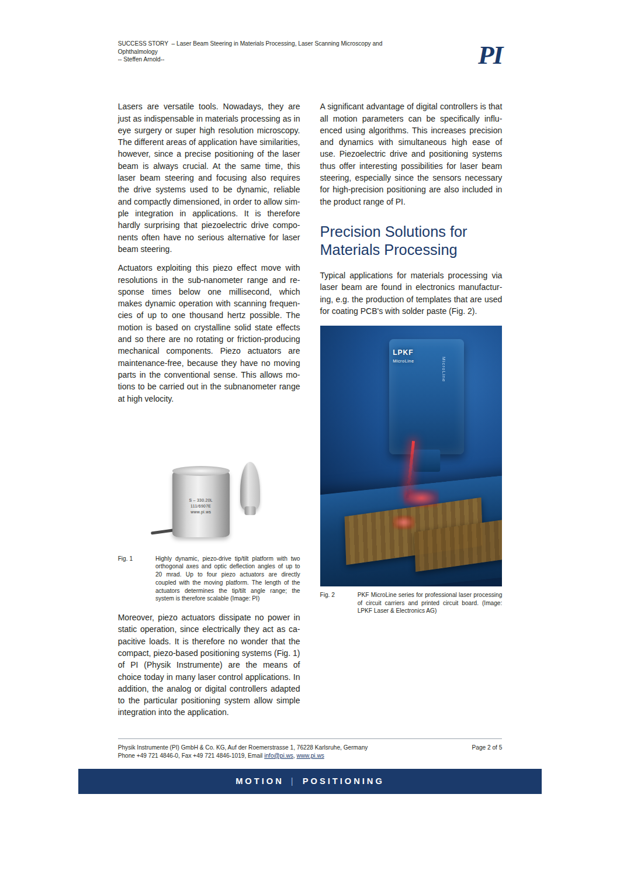SUCCESS STORY – Laser Beam Steering in Materials Processing, Laser Scanning Microscopy and Ophthalmology
-- Steffen Arnold--
PI
Lasers are versatile tools. Nowadays, they are just as indispensable in materials processing as in eye surgery or super high resolution microscopy. The different areas of application have similarities, however, since a precise positioning of the laser beam is always crucial. At the same time, this laser beam steering and focusing also requires the drive systems used to be dynamic, reliable and compactly dimensioned, in order to allow simple integration in applications. It is therefore hardly surprising that piezoelectric drive components often have no serious alternative for laser beam steering.
Actuators exploiting this piezo effect move with resolutions in the sub-nanometer range and response times below one millisecond, which makes dynamic operation with scanning frequencies of up to one thousand hertz possible. The motion is based on crystalline solid state effects and so there are no rotating or friction-producing mechanical components. Piezo actuators are maintenance-free, because they have no moving parts in the conventional sense. This allows motions to be carried out in the subnanometer range at high velocity.
S – 330.20L
111/6907E
www.pi.ws
Fig. 1 Highly dynamic, piezo-drive tip/tilt platform with two orthogonal axes and optic deflection angles of up to 20 mrad. Up to four piezo actuators are directly coupled with the moving platform. The length of the actuators determines the tip/tilt angle range; the system is therefore scalable (Image: PI)
Moreover, piezo actuators dissipate no power in static operation, since electrically they act as capacitive loads. It is therefore no wonder that the compact, piezo-based positioning systems (Fig. 1) of PI (Physik Instrumente) are the means of choice today in many laser control applications. In addition, the analog or digital controllers adapted to the particular positioning system allow simple integration into the application.
A significant advantage of digital controllers is that all motion parameters can be specifically influenced using algorithms. This increases precision and dynamics with simultaneous high ease of use. Piezoelectric drive and positioning systems thus offer interesting possibilities for laser beam steering, especially since the sensors necessary for high-precision positioning are also included in the product range of PI.
Precision Solutions for Materials Processing
Typical applications for materials processing via laser beam are found in electronics manufacturing, e.g. the production of templates that are used for coating PCB's with solder paste (Fig. 2).
LPKFMicroLine
MicroLine
Fig. 2 PKF MicroLine series for professional laser processing of circuit carriers and printed circuit board. (Image: LPKF Laser & Electronics AG)
Physik Instrumente (PI) GmbH & Co. KG, Auf der Roemerstrasse 1, 76228 Karlsruhe, Germany
Phone +49 721 4846-0, Fax +49 721 4846-1019, Email info@pi.ws, www.pi.ws
Page 2 of 5
MOTION | POSITIONING